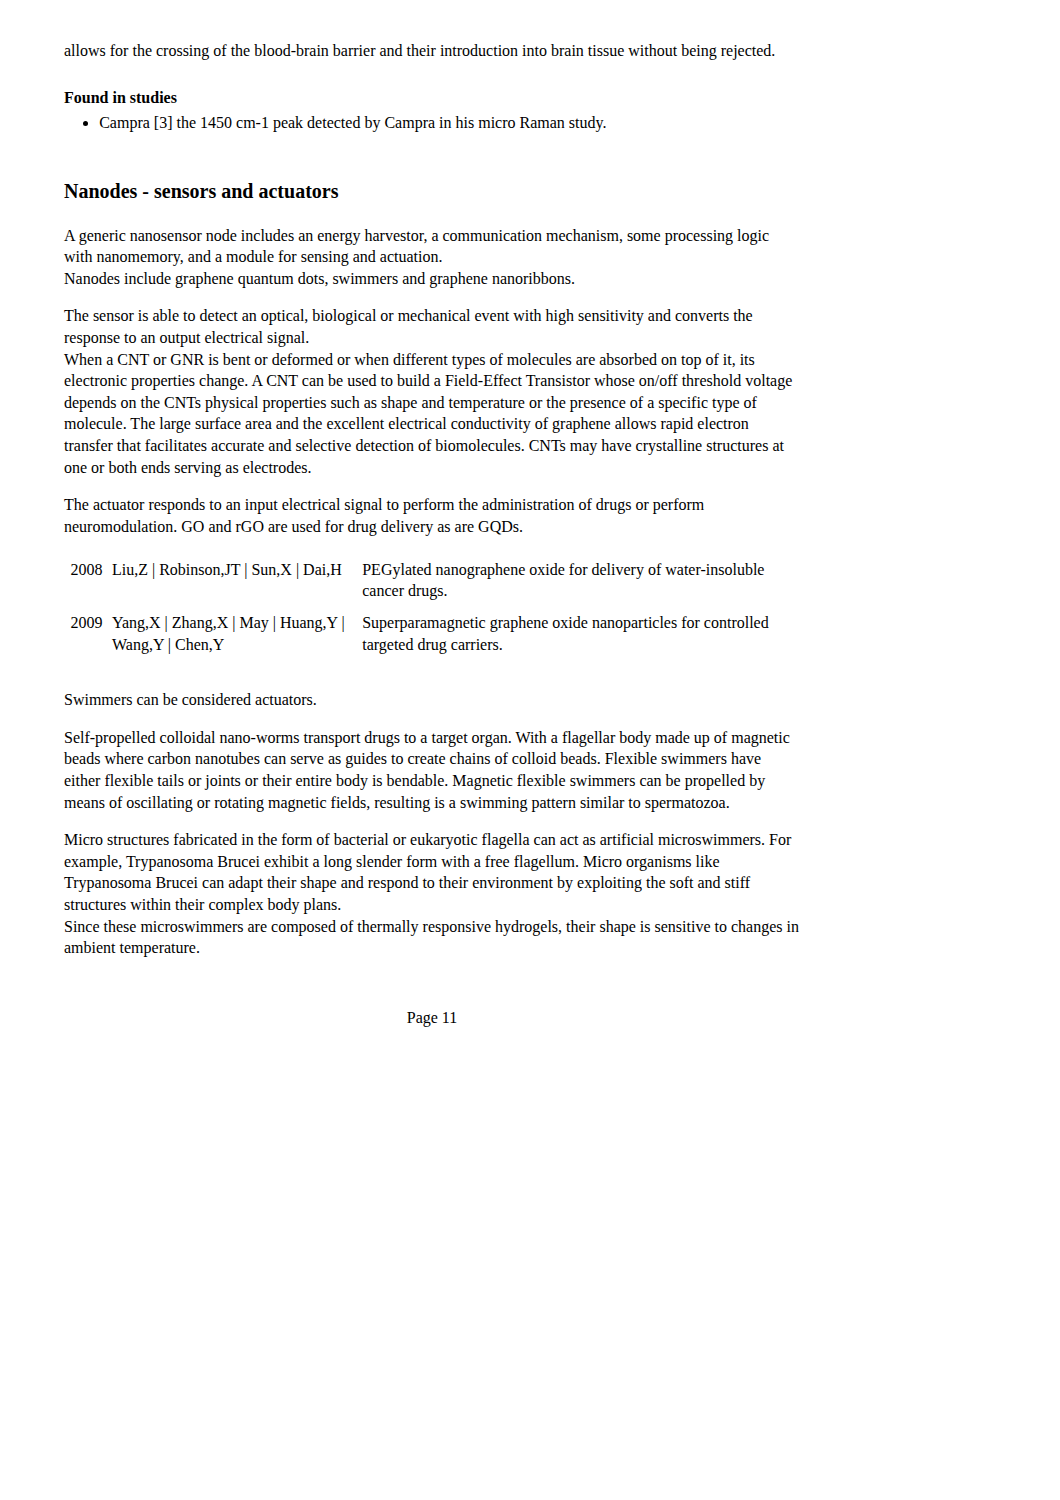allows for the crossing of the blood-brain barrier and their introduction into brain tissue without being rejected.
Found in studies
Campra [3] the 1450 cm-1 peak detected by Campra in his micro Raman study.
Nanodes - sensors and actuators
A generic nanosensor node includes an energy harvestor, a communication mechanism, some processing logic with nanomemory, and a module for sensing and actuation.
Nanodes include graphene quantum dots, swimmers and graphene nanoribbons.
The sensor is able to detect an optical, biological or mechanical event with high sensitivity and converts the response to an output electrical signal.
When a CNT or GNR is bent or deformed or when different types of molecules are absorbed on top of it, its electronic properties change. A CNT can be used to build a Field-Effect Transistor whose on/off threshold voltage depends on the CNTs physical properties such as shape and temperature or the presence of a specific type of molecule. The large surface area and the excellent electrical conductivity of graphene allows rapid electron transfer that facilitates accurate and selective detection of biomolecules. CNTs may have crystalline structures at one or both ends serving as electrodes.
The actuator responds to an input electrical signal to perform the administration of drugs or perform neuromodulation. GO and rGO are used for drug delivery as are GQDs.
| 2008 | Liu,Z / Robinson,JT / Sun,X / Dai,H | PEGylated nanographene oxide for delivery of water-insoluble cancer drugs. |
| 2009 | Yang,X / Zhang,X / May / Huang,Y / Wang,Y / Chen,Y | Superparamagnetic graphene oxide nanoparticles for controlled targeted drug carriers. |
Swimmers can be considered actuators.
Self-propelled colloidal nano-worms transport drugs to a target organ. With a flagellar body made up of magnetic beads where carbon nanotubes can serve as guides to create chains of colloid beads. Flexible swimmers have either flexible tails or joints or their entire body is bendable. Magnetic flexible swimmers can be propelled by means of oscillating or rotating magnetic fields, resulting is a swimming pattern similar to spermatozoa.
Micro structures fabricated in the form of bacterial or eukaryotic flagella can act as artificial microswimmers. For example, Trypanosoma Brucei exhibit a long slender form with a free flagellum. Micro organisms like Trypanosoma Brucei can adapt their shape and respond to their environment by exploiting the soft and stiff structures within their complex body plans.
Since these microswimmers are composed of thermally responsive hydrogels, their shape is sensitive to changes in ambient temperature.
Page 11